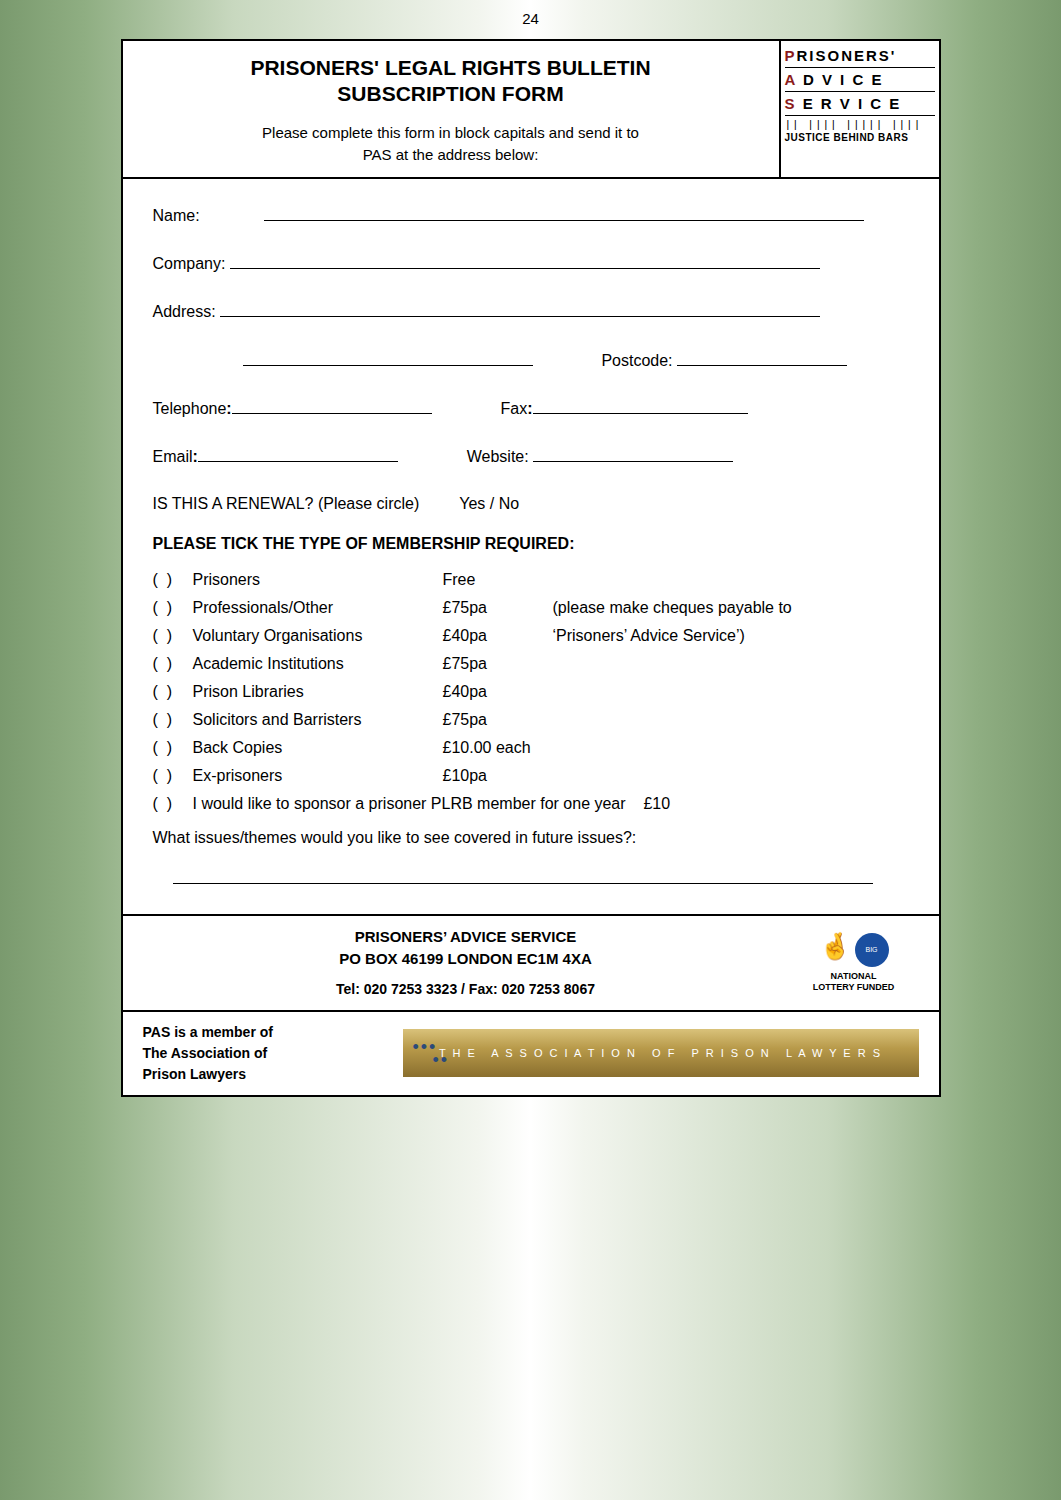24
PRISONERS' LEGAL RIGHTS BULLETIN
SUBSCRIPTION FORM
Please complete this form in block capitals and send it to
PAS at the address below:
PRISONERS'
A D V I C E
S E R V I C E
|| |||| ||||| ||||
JUSTICE BEHIND BARS
Name:
Company:
Address:
Postcode:
Telephone: Fax:
Email: Website:
IS THIS A RENEWAL? (Please circle)Yes / No
PLEASE TICK THE TYPE OF MEMBERSHIP REQUIRED:
| ( ) | Prisoners | Free | |
| ( ) | Professionals/Other | £75pa | (please make cheques payable to |
| ( ) | Voluntary Organisations | £40pa | ‘Prisoners’ Advice Service’) |
| ( ) | Academic Institutions | £75pa | |
| ( ) | Prison Libraries | £40pa | |
| ( ) | Solicitors and Barristers | £75pa | |
| ( ) | Back Copies | £10.00 each | |
| ( ) | Ex-prisoners | £10pa | |
| ( ) | I would like to sponsor a prisoner PLRB member for one year £10 |
What issues/themes would you like to see covered in future issues?:
PRISONERS’ ADVICE SERVICE
PO BOX 46199 LONDON EC1M 4XA Tel: 020 7253 3323 / Fax: 020 7253 8067
🤞BIG
LOTTERY
FUND
NATIONAL
LOTTERY FUNDED
PAS is a member of
The Association of
Prison Lawyers
••• •• T H E A S S O C I A T I O N O F P R I S O N L A W Y E R S